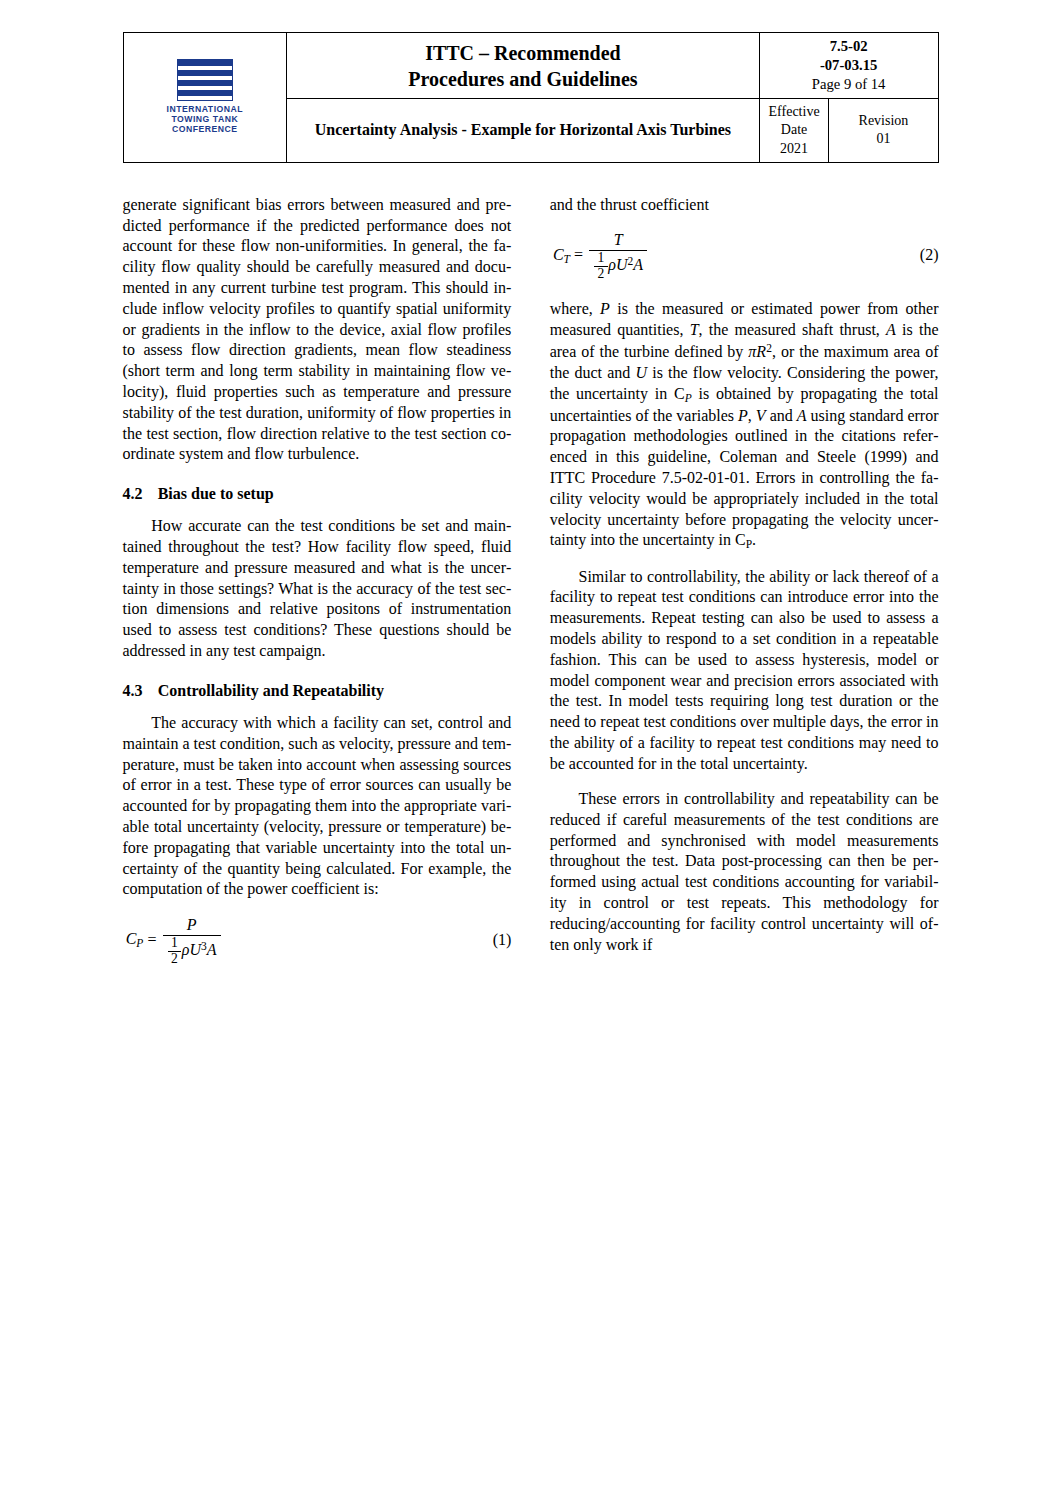| INTERNATIONAL TOWING TANK CONFERENCE | ITTC – Recommended Procedures and Guidelines | 7.5-02 -07-03.15 Page 9 of 14 |
| Uncertainty Analysis - Example for Horizontal Axis Turbines | Effective Date 2021 | Revision 01 |
generate significant bias errors between measured and predicted performance if the predicted performance does not account for these flow non-uniformities. In general, the facility flow quality should be carefully measured and documented in any current turbine test program. This should include inflow velocity profiles to quantify spatial uniformity or gradients in the inflow to the device, axial flow profiles to assess flow direction gradients, mean flow steadiness (short term and long term stability in maintaining flow velocity), fluid properties such as temperature and pressure stability of the test duration, uniformity of flow properties in the test section, flow direction relative to the test section coordinate system and flow turbulence.
4.2 Bias due to setup
How accurate can the test conditions be set and maintained throughout the test? How facility flow speed, fluid temperature and pressure measured and what is the uncertainty in those settings? What is the accuracy of the test section dimensions and relative positons of instrumentation used to assess test conditions? These questions should be addressed in any test campaign.
4.3 Controllability and Repeatability
The accuracy with which a facility can set, control and maintain a test condition, such as velocity, pressure and temperature, must be taken into account when assessing sources of error in a test. These type of error sources can usually be accounted for by propagating them into the appropriate variable total uncertainty (velocity, pressure or temperature) before propagating that variable uncertainty into the total uncertainty of the quantity being calculated. For example, the computation of the power coefficient is:
CP = P 12 ρU3A (1)
and the thrust coefficient
CT = T 12 ρU2A (2)
where, P is the measured or estimated power from other measured quantities, T, the measured shaft thrust, A is the area of the turbine defined by πR2, or the maximum area of the duct and U is the flow velocity. Considering the power, the uncertainty in CP is obtained by propagating the total uncertainties of the variables P, V and A using standard error propagation methodologies outlined in the citations referenced in this guideline, Coleman and Steele (1999) and ITTC Procedure 7.5-02-01-01. Errors in controlling the facility velocity would be appropriately included in the total velocity uncertainty before propagating the velocity uncertainty into the uncertainty in CP.
Similar to controllability, the ability or lack thereof of a facility to repeat test conditions can introduce error into the measurements. Repeat testing can also be used to assess a models ability to respond to a set condition in a repeatable fashion. This can be used to assess hysteresis, model or model component wear and precision errors associated with the test. In model tests requiring long test duration or the need to repeat test conditions over multiple days, the error in the ability of a facility to repeat test conditions may need to be accounted for in the total uncertainty.
These errors in controllability and repeatability can be reduced if careful measurements of the test conditions are performed and synchronised with model measurements throughout the test. Data post-processing can then be performed using actual test conditions accounting for variability in control or test repeats. This methodology for reducing/accounting for facility control uncertainty will often only work if